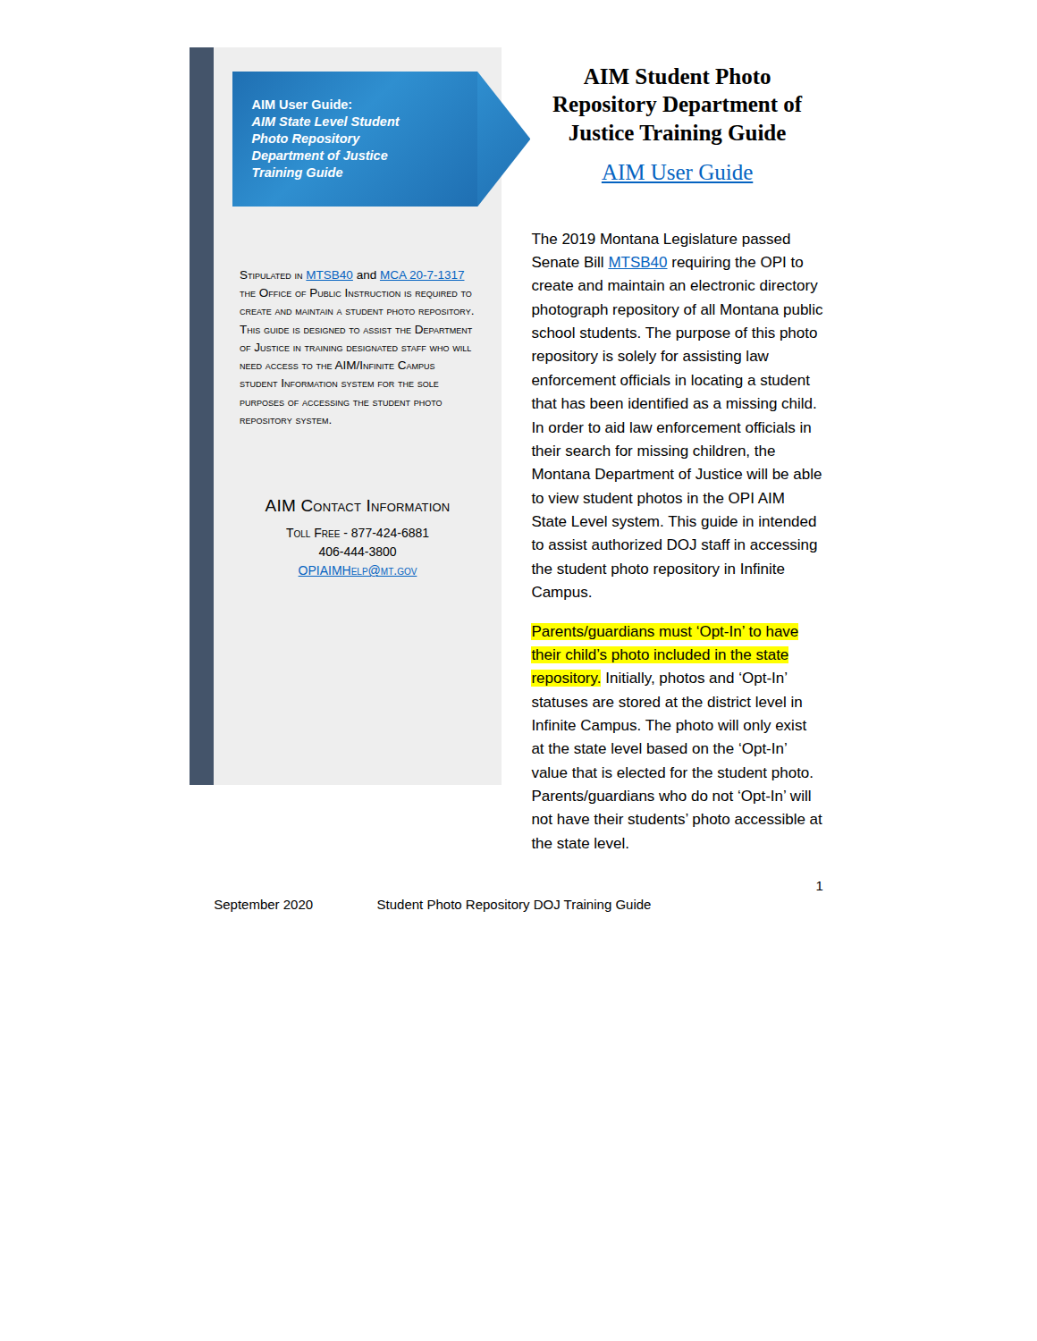AIM User Guide:
AIM State Level Student Photo Repository Department of Justice Training Guide
Stipulated in MTSB40 and MCA 20-7-1317 the Office of Public Instruction is required to create and maintain a student photo repository. This guide is designed to assist the Department of Justice in training designated staff who will need access to the AIM/Infinite Campus student Information system for the sole purposes of accessing the student photo repository system.
AIM Contact Information
Toll Free - 877-424-6881
406-444-3800
OPIAIMHelp@mt.gov
AIM Student Photo Repository Department of Justice Training Guide
AIM User Guide
The 2019 Montana Legislature passed Senate Bill MTSB40 requiring the OPI to create and maintain an electronic directory photograph repository of all Montana public school students. The purpose of this photo repository is solely for assisting law enforcement officials in locating a student that has been identified as a missing child. In order to aid law enforcement officials in their search for missing children, the Montana Department of Justice will be able to view student photos in the OPI AIM State Level system. This guide in intended to assist authorized DOJ staff in accessing the student photo repository in Infinite Campus.
Parents/guardians must ‘Opt-In’ to have their child’s photo included in the state repository. Initially, photos and ‘Opt-In’ statuses are stored at the district level in Infinite Campus. The photo will only exist at the state level based on the ‘Opt-In’ value that is elected for the student photo. Parents/guardians who do not ‘Opt-In’ will not have their students’ photo accessible at the state level.
1
September 2020
Student Photo Repository DOJ Training Guide